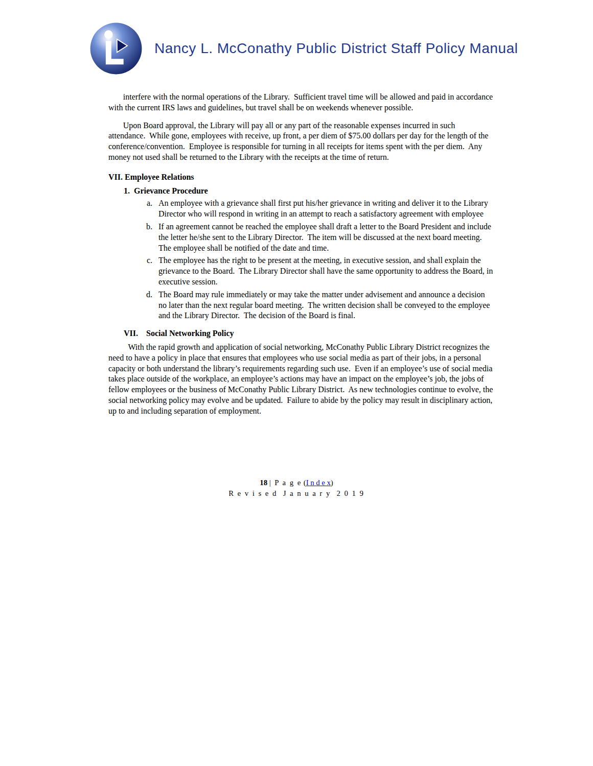Nancy L. McConathy Public District Staff Policy Manual
interfere with the normal operations of the Library. Sufficient travel time will be allowed and paid in accordance with the current IRS laws and guidelines, but travel shall be on weekends whenever possible.
Upon Board approval, the Library will pay all or any part of the reasonable expenses incurred in such attendance. While gone, employees with receive, up front, a per diem of $75.00 dollars per day for the length of the conference/convention. Employee is responsible for turning in all receipts for items spent with the per diem. Any money not used shall be returned to the Library with the receipts at the time of return.
VII. Employee Relations
1. Grievance Procedure
An employee with a grievance shall first put his/her grievance in writing and deliver it to the Library Director who will respond in writing in an attempt to reach a satisfactory agreement with employee
If an agreement cannot be reached the employee shall draft a letter to the Board President and include the letter he/she sent to the Library Director. The item will be discussed at the next board meeting. The employee shall be notified of the date and time.
The employee has the right to be present at the meeting, in executive session, and shall explain the grievance to the Board. The Library Director shall have the same opportunity to address the Board, in executive session.
The Board may rule immediately or may take the matter under advisement and announce a decision no later than the next regular board meeting. The written decision shall be conveyed to the employee and the Library Director. The decision of the Board is final.
VII. Social Networking Policy
With the rapid growth and application of social networking, McConathy Public Library District recognizes the need to have a policy in place that ensures that employees who use social media as part of their jobs, in a personal capacity or both understand the library’s requirements regarding such use. Even if an employee’s use of social media takes place outside of the workplace, an employee’s actions may have an impact on the employee’s job, the jobs of fellow employees or the business of McConathy Public Library District. As new technologies continue to evolve, the social networking policy may evolve and be updated. Failure to abide by the policy may result in disciplinary action, up to and including separation of employment.
18 | P a g e (I n d e x)
R e v i s e d J a n u a r y 2 0 1 9